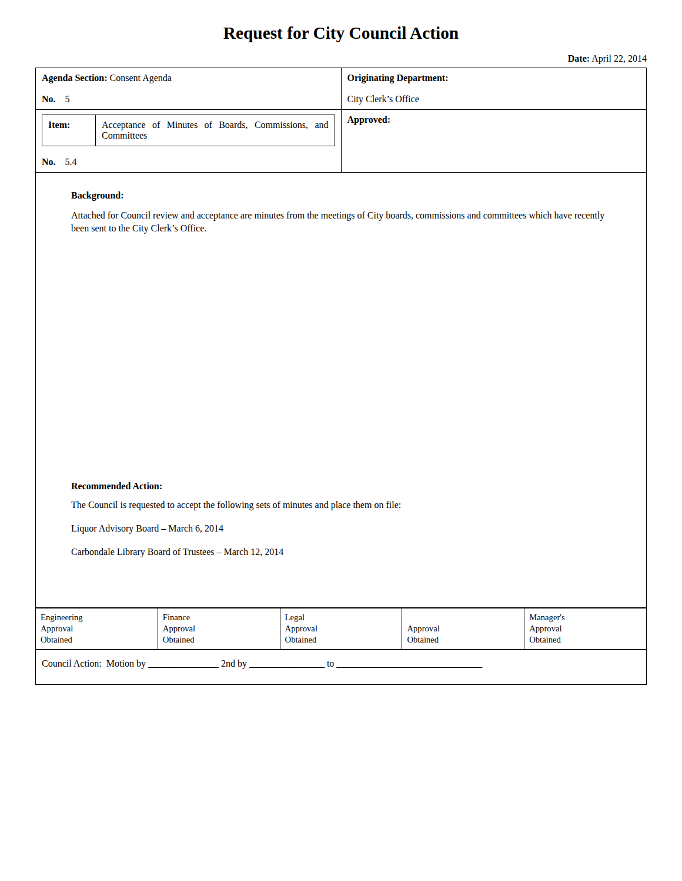Request for City Council Action
Date: April 22, 2014
| Agenda Section: Consent Agenda No. 5 | Originating Department: City Clerk’s Office |
| / Item: / Acceptance of Minutes of Boards, Commissions, and Committees / No. 5.4 | Approved: |
| Background: Attached for Council review and acceptance are minutes from the meetings of City boards, commissions and committees which have recently been sent to the City Clerk’s Office. Recommended Action: The Council is requested to accept the following sets of minutes and place them on file: Liquor Advisory Board – March 6, 2014 Carbondale Library Board of Trustees – March 12, 2014 |
| Engineering Approval Obtained | Finance Approval Obtained | Legal Approval Obtained | Approval Obtained | Manager's Approval Obtained |
Council Action: Motion by _______________ 2nd by ________________ to _______________________________